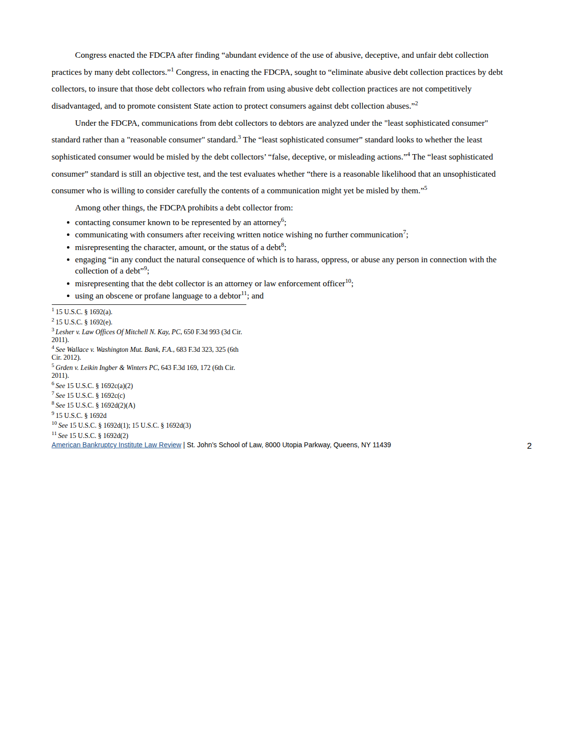Congress enacted the FDCPA after finding “abundant evidence of the use of abusive, deceptive, and unfair debt collection practices by many debt collectors.”1 Congress, in enacting the FDCPA, sought to “eliminate abusive debt collection practices by debt collectors, to insure that those debt collectors who refrain from using abusive debt collection practices are not competitively disadvantaged, and to promote consistent State action to protect consumers against debt collection abuses.”2
Under the FDCPA, communications from debt collectors to debtors are analyzed under the "least sophisticated consumer" standard rather than a "reasonable consumer" standard.3 The “least sophisticated consumer” standard looks to whether the least sophisticated consumer would be misled by the debt collectors’ “false, deceptive, or misleading actions.”4 The “least sophisticated consumer” standard is still an objective test, and the test evaluates whether “there is a reasonable likelihood that an unsophisticated consumer who is willing to consider carefully the contents of a communication might yet be misled by them.”5
Among other things, the FDCPA prohibits a debt collector from:
contacting consumer known to be represented by an attorney6;
communicating with consumers after receiving written notice wishing no further communication7;
misrepresenting the character, amount, or the status of a debt8;
engaging “in any conduct the natural consequence of which is to harass, oppress, or abuse any person in connection with the collection of a debt”9;
misrepresenting that the debt collector is an attorney or law enforcement officer10;
using an obscene or profane language to a debtor11; and
115 U.S.C. § 1692(a).
215 U.S.C. § 1692(e).
3 Lesher v. Law Offices Of Mitchell N. Kay, PC, 650 F.3d 993 (3d Cir. 2011).
4 See Wallace v. Washington Mut. Bank, F.A., 683 F.3d 323, 325 (6th Cir. 2012).
5 Grden v. Leikin Ingber & Winters PC, 643 F.3d 169, 172 (6th Cir. 2011).
6 See 15 U.S.C. § 1692c(a)(2)
7 See 15 U.S.C. § 1692c(c)
8 See 15 U.S.C. § 1692d(2)(A)
915 U.S.C. § 1692d
10 See 15 U.S.C. § 1692d(1); 15 U.S.C. § 1692d(3)
11 See 15 U.S.C. § 1692d(2)
American Bankruptcy Institute Law Review | St. John’s School of Law, 8000 Utopia Parkway, Queens, NY 11439 2